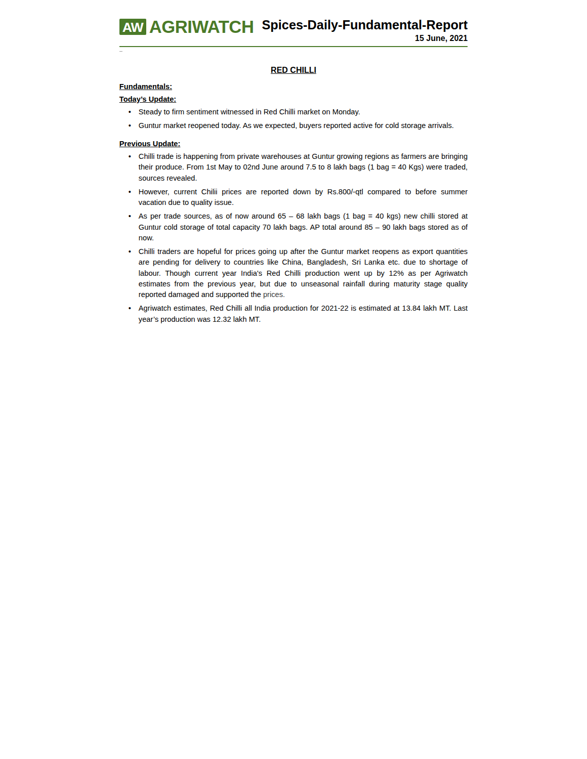AW
AGRIWATCH
Spices-Daily-Fundamental-Report
15 June, 2021
RED CHILLI
Fundamentals:
Today’s Update:
Steady to firm sentiment witnessed in Red Chilli market on Monday.
Guntur market reopened today. As we expected, buyers reported active for cold storage arrivals.
Previous Update:
Chilli trade is happening from private warehouses at Guntur growing regions as farmers are bringing their produce. From 1st May to 02nd June around 7.5 to 8 lakh bags (1 bag = 40 Kgs) were traded, sources revealed.
However, current Chilii prices are reported down by Rs.800/-qtl compared to before summer vacation due to quality issue.
As per trade sources, as of now around 65 – 68 lakh bags (1 bag = 40 kgs) new chilli stored at Guntur cold storage of total capacity 70 lakh bags. AP total around 85 – 90 lakh bags stored as of now.
Chilli traders are hopeful for prices going up after the Guntur market reopens as export quantities are pending for delivery to countries like China, Bangladesh, Sri Lanka etc. due to shortage of labour. Though current year India's Red Chilli production went up by 12% as per Agriwatch estimates from the previous year, but due to unseasonal rainfall during maturity stage quality reported damaged and supported the prices.
Agriwatch estimates, Red Chilli all India production for 2021-22 is estimated at 13.84 lakh MT. Last year’s production was 12.32 lakh MT.